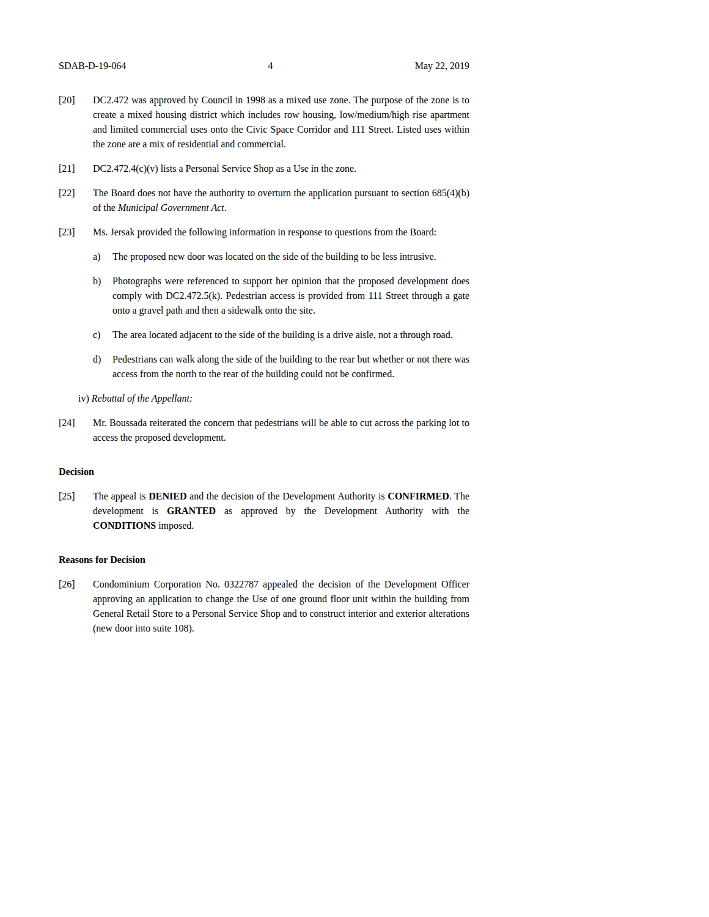SDAB-D-19-064 4 May 22, 2019
[20]
DC2.472 was approved by Council in 1998 as a mixed use zone. The purpose of the zone is to create a mixed housing district which includes row housing, low/medium/high rise apartment and limited commercial uses onto the Civic Space Corridor and 111 Street. Listed uses within the zone are a mix of residential and commercial.
[21]
DC2.472.4(c)(v) lists a Personal Service Shop as a Use in the zone.
[22]
The Board does not have the authority to overturn the application pursuant to section 685(4)(b) of the Municipal Government Act.
[23]
Ms. Jersak provided the following information in response to questions from the Board:
a)
The proposed new door was located on the side of the building to be less intrusive.
b)
Photographs were referenced to support her opinion that the proposed development does comply with DC2.472.5(k). Pedestrian access is provided from 111 Street through a gate onto a gravel path and then a sidewalk onto the site.
c)
The area located adjacent to the side of the building is a drive aisle, not a through road.
d)
Pedestrians can walk along the side of the building to the rear but whether or not there was access from the north to the rear of the building could not be confirmed.
iv) Rebuttal of the Appellant:
[24]
Mr. Boussada reiterated the concern that pedestrians will be able to cut across the parking lot to access the proposed development.
Decision
[25]
The appeal is DENIED and the decision of the Development Authority is CONFIRMED. The development is GRANTED as approved by the Development Authority with the CONDITIONS imposed.
Reasons for Decision
[26]
Condominium Corporation No. 0322787 appealed the decision of the Development Officer approving an application to change the Use of one ground floor unit within the building from General Retail Store to a Personal Service Shop and to construct interior and exterior alterations (new door into suite 108).